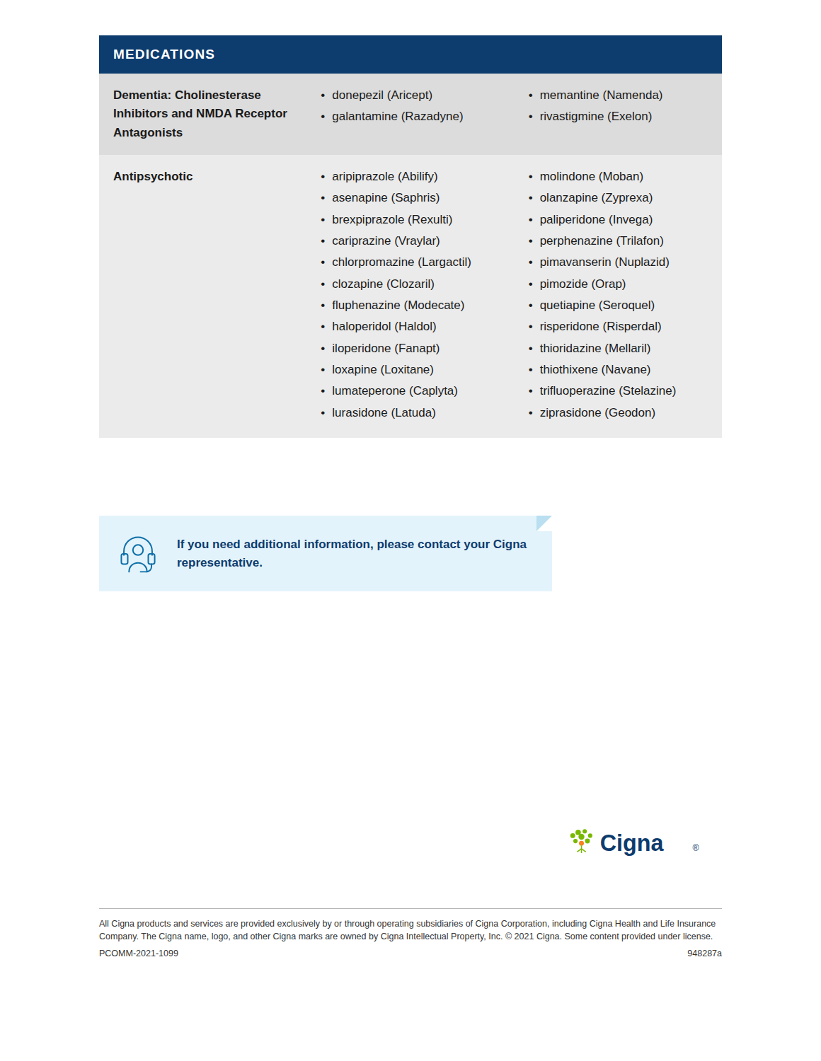| MEDICATIONS |
| --- |
| Dementia: Cholinesterase Inhibitors and NMDA Receptor Antagonists | donepezil (Aricept) galantamine (Razadyne) | memantine (Namenda) rivastigmine (Exelon) |
| Antipsychotic | aripiprazole (Abilify) asenapine (Saphris) brexpiprazole (Rexulti) cariprazine (Vraylar) chlorpromazine (Largactil) clozapine (Clozaril) fluphenazine (Modecate) haloperidol (Haldol) iloperidone (Fanapt) loxapine (Loxitane) lumateperone (Caplyta) lurasidone (Latuda) | molindone (Moban) olanzapine (Zyprexa) paliperidone (Invega) perphenazine (Trilafon) pimavanserin (Nuplazid) pimozide (Orap) quetiapine (Seroquel) risperidone (Risperdal) thioridazine (Mellaril) thiothixene (Navane) trifluoperazine (Stelazine) ziprasidone (Geodon) |
If you need additional information, please contact your Cigna representative.
Cigna ®
All Cigna products and services are provided exclusively by or through operating subsidiaries of Cigna Corporation, including Cigna Health and Life Insurance Company. The Cigna name, logo, and other Cigna marks are owned by Cigna Intellectual Property, Inc. © 2021 Cigna. Some content provided under license.
PCOMM-2021-1099 948287a